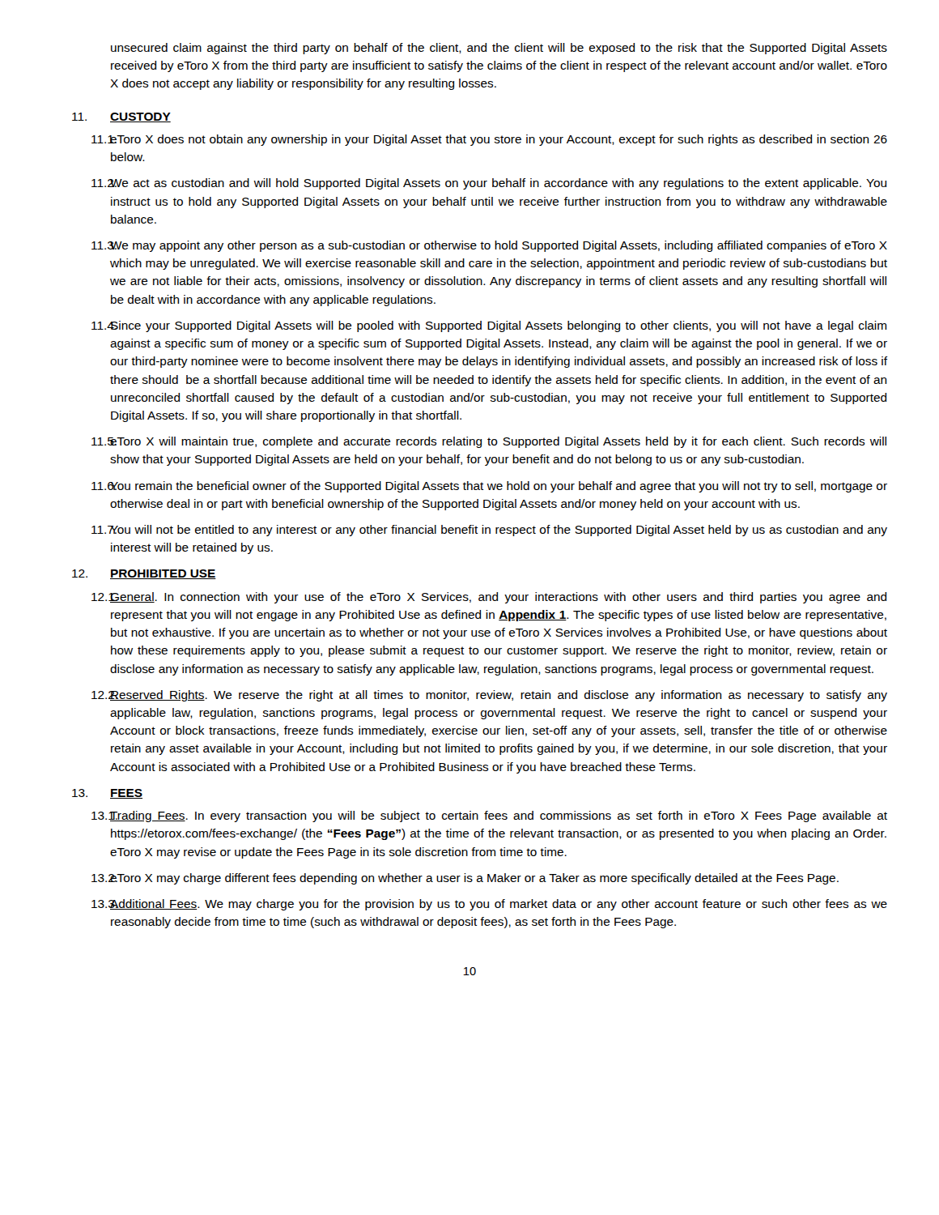unsecured claim against the third party on behalf of the client, and the client will be exposed to the risk that the Supported Digital Assets received by eToro X from the third party are insufficient to satisfy the claims of the client in respect of the relevant account and/or wallet. eToro X does not accept any liability or responsibility for any resulting losses.
11.
CUSTODY
11.1.
eToro X does not obtain any ownership in your Digital Asset that you store in your Account, except for such rights as described in section 26 below.
11.2.
We act as custodian and will hold Supported Digital Assets on your behalf in accordance with any regulations to the extent applicable. You instruct us to hold any Supported Digital Assets on your behalf until we receive further instruction from you to withdraw any withdrawable balance.
11.3.
We may appoint any other person as a sub-custodian or otherwise to hold Supported Digital Assets, including affiliated companies of eToro X which may be unregulated. We will exercise reasonable skill and care in the selection, appointment and periodic review of sub-custodians but we are not liable for their acts, omissions, insolvency or dissolution. Any discrepancy in terms of client assets and any resulting shortfall will be dealt with in accordance with any applicable regulations.
11.4.
Since your Supported Digital Assets will be pooled with Supported Digital Assets belonging to other clients, you will not have a legal claim against a specific sum of money or a specific sum of Supported Digital Assets. Instead, any claim will be against the pool in general. If we or our third-party nominee were to become insolvent there may be delays in identifying individual assets, and possibly an increased risk of loss if there should be a shortfall because additional time will be needed to identify the assets held for specific clients. In addition, in the event of an unreconciled shortfall caused by the default of a custodian and/or sub-custodian, you may not receive your full entitlement to Supported Digital Assets. If so, you will share proportionally in that shortfall.
11.5.
eToro X will maintain true, complete and accurate records relating to Supported Digital Assets held by it for each client. Such records will show that your Supported Digital Assets are held on your behalf, for your benefit and do not belong to us or any sub-custodian.
11.6.
You remain the beneficial owner of the Supported Digital Assets that we hold on your behalf and agree that you will not try to sell, mortgage or otherwise deal in or part with beneficial ownership of the Supported Digital Assets and/or money held on your account with us.
11.7.
You will not be entitled to any interest or any other financial benefit in respect of the Supported Digital Asset held by us as custodian and any interest will be retained by us.
12.
PROHIBITED USE
12.1.
General. In connection with your use of the eToro X Services, and your interactions with other users and third parties you agree and represent that you will not engage in any Prohibited Use as defined in Appendix 1. The specific types of use listed below are representative, but not exhaustive. If you are uncertain as to whether or not your use of eToro X Services involves a Prohibited Use, or have questions about how these requirements apply to you, please submit a request to our customer support. We reserve the right to monitor, review, retain or disclose any information as necessary to satisfy any applicable law, regulation, sanctions programs, legal process or governmental request.
12.2.
Reserved Rights. We reserve the right at all times to monitor, review, retain and disclose any information as necessary to satisfy any applicable law, regulation, sanctions programs, legal process or governmental request. We reserve the right to cancel or suspend your Account or block transactions, freeze funds immediately, exercise our lien, set-off any of your assets, sell, transfer the title of or otherwise retain any asset available in your Account, including but not limited to profits gained by you, if we determine, in our sole discretion, that your Account is associated with a Prohibited Use or a Prohibited Business or if you have breached these Terms.
13.
FEES
13.1.
Trading Fees. In every transaction you will be subject to certain fees and commissions as set forth in eToro X Fees Page available at https://etorox.com/fees-exchange/ (the “Fees Page”) at the time of the relevant transaction, or as presented to you when placing an Order. eToro X may revise or update the Fees Page in its sole discretion from time to time.
13.2.
eToro X may charge different fees depending on whether a user is a Maker or a Taker as more specifically detailed at the Fees Page.
13.3.
Additional Fees. We may charge you for the provision by us to you of market data or any other account feature or such other fees as we reasonably decide from time to time (such as withdrawal or deposit fees), as set forth in the Fees Page.
10